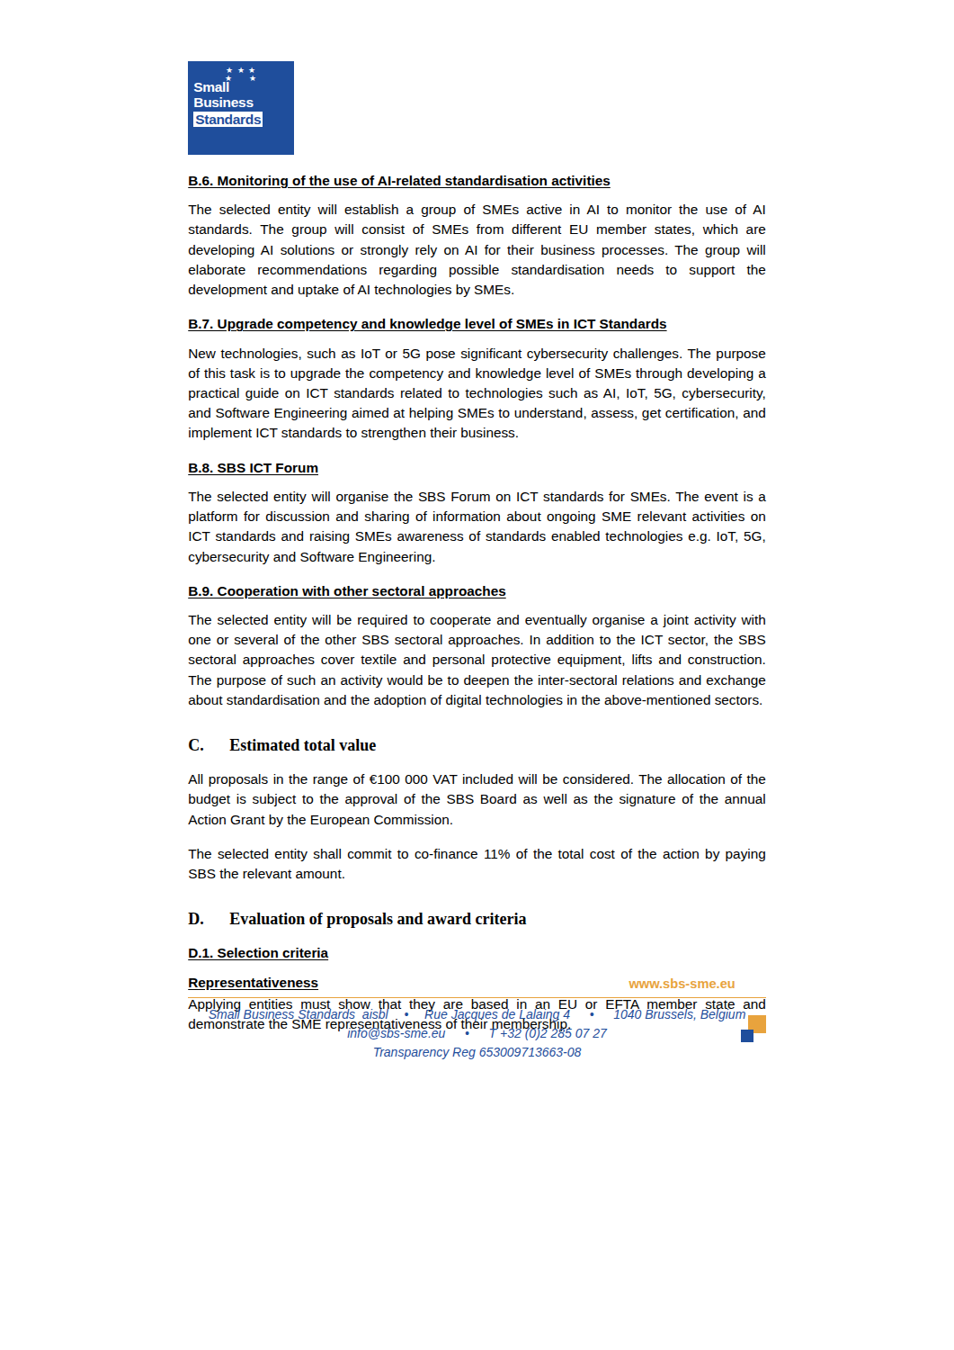★ ★ ★
★ ★
Small Business Standards
B.6. Monitoring of the use of AI-related standardisation activities
The selected entity will establish a group of SMEs active in AI to monitor the use of AI standards. The group will consist of SMEs from different EU member states, which are developing AI solutions or strongly rely on AI for their business processes. The group will elaborate recommendations regarding possible standardisation needs to support the development and uptake of AI technologies by SMEs.
B.7. Upgrade competency and knowledge level of SMEs in ICT Standards
New technologies, such as IoT or 5G pose significant cybersecurity challenges. The purpose of this task is to upgrade the competency and knowledge level of SMEs through developing a practical guide on ICT standards related to technologies such as AI, IoT, 5G, cybersecurity, and Software Engineering aimed at helping SMEs to understand, assess, get certification, and implement ICT standards to strengthen their business.
B.8. SBS ICT Forum
The selected entity will organise the SBS Forum on ICT standards for SMEs. The event is a platform for discussion and sharing of information about ongoing SME relevant activities on ICT standards and raising SMEs awareness of standards enabled technologies e.g. IoT, 5G, cybersecurity and Software Engineering.
B.9. Cooperation with other sectoral approaches
The selected entity will be required to cooperate and eventually organise a joint activity with one or several of the other SBS sectoral approaches. In addition to the ICT sector, the SBS sectoral approaches cover textile and personal protective equipment, lifts and construction. The purpose of such an activity would be to deepen the inter-sectoral relations and exchange about standardisation and the adoption of digital technologies in the above-mentioned sectors.
C. Estimated total value
All proposals in the range of €100 000 VAT included will be considered. The allocation of the budget is subject to the approval of the SBS Board as well as the signature of the annual Action Grant by the European Commission.
The selected entity shall commit to co-finance 11% of the total cost of the action by paying SBS the relevant amount.
D. Evaluation of proposals and award criteria
D.1. Selection criteria
Representativeness
Applying entities must show that they are based in an EU or EFTA member state and demonstrate the SME representativeness of their membership.
www.sbs-sme.eu
Small Business Standards aisbl • Rue Jacques de Lalaing 4 • 1040 Brussels, Belgium
info@sbs-sme.eu • T +32 (0)2 285 07 27
Transparency Reg 653009713663-08